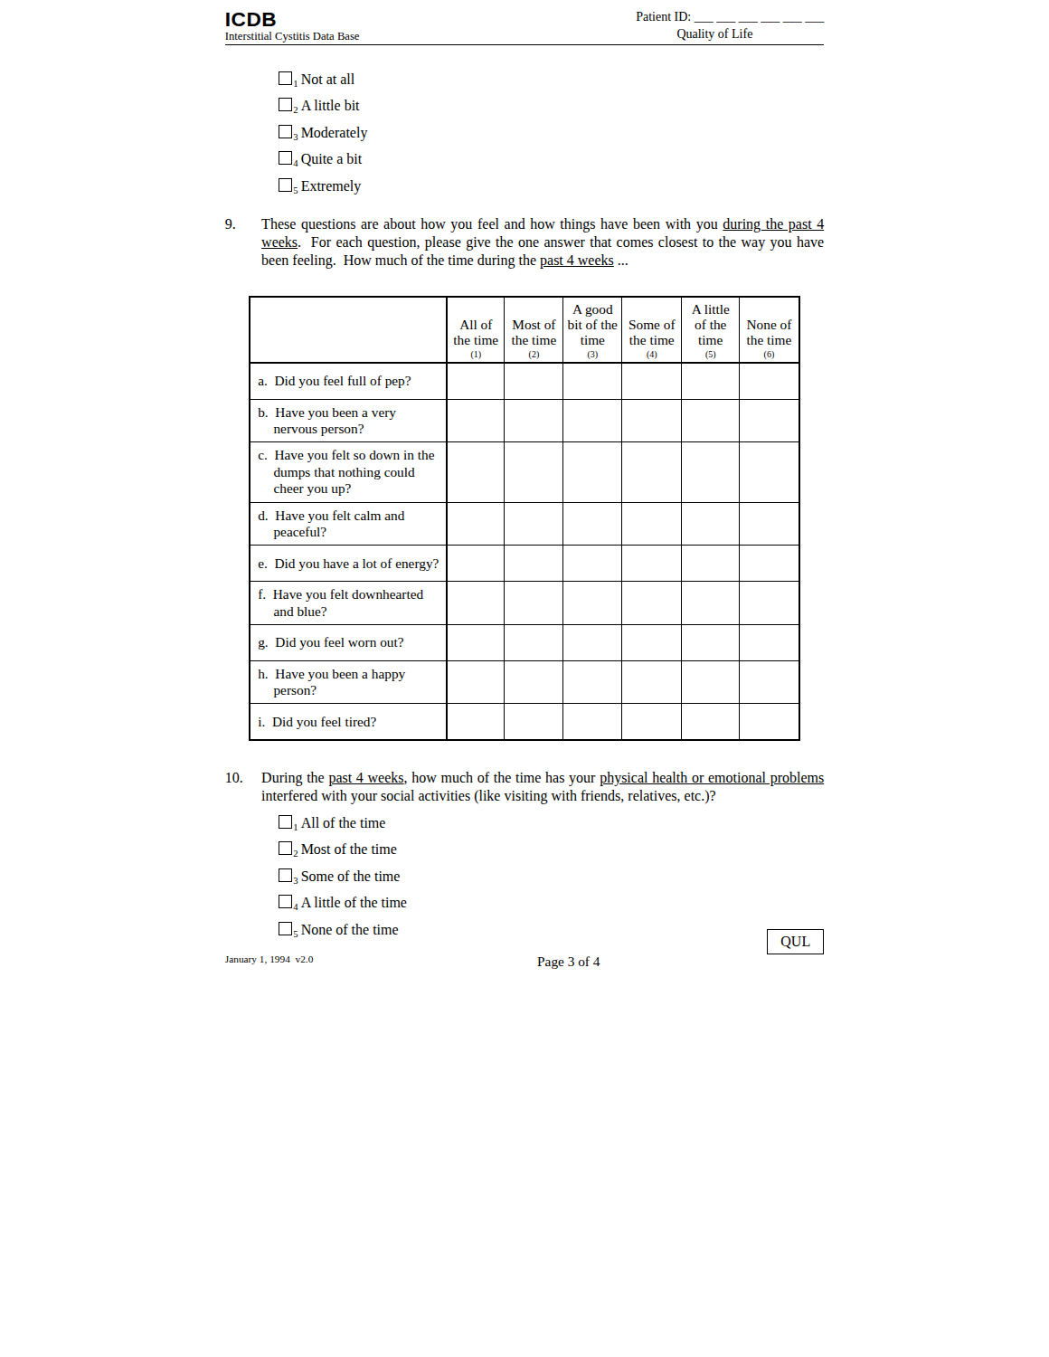ICDB
Interstitial Cystitis Data Base
Patient ID: ___ ___ ___ ___ ___ ___
Quality of Life
1 Not at all
2 A little bit
3 Moderately
4 Quite a bit
5 Extremely
9.
These questions are about how you feel and how things have been with you during the past 4 weeks. For each question, please give the one answer that comes closest to the way you have been feeling. How much of the time during the past 4 weeks ...
| | All of the time (1) | Most of the time (2) | A good bit of the time (3) | Some of the time (4) | A little of the time (5) | None of the time (6) |
| --- | --- | --- | --- | --- | --- | --- |
| a. Did you feel full of pep? | | | | | | |
| b. Have you been a very nervous person? | | | | | | |
| c. Have you felt so down in the dumps that nothing could cheer you up? | | | | | | |
| d. Have you felt calm and peaceful? | | | | | | |
| e. Did you have a lot of energy? | | | | | | |
| f. Have you felt downhearted and blue? | | | | | | |
| g. Did you feel worn out? | | | | | | |
| h. Have you been a happy person? | | | | | | |
| i. Did you feel tired? | | | | | | |
10.
During the past 4 weeks, how much of the time has your physical health or emotional problems interfered with your social activities (like visiting with friends, relatives, etc.)?
1 All of the time
2 Most of the time
3 Some of the time
4 A little of the time
5 None of the time
January 1, 1994 v2.0
Page 3 of 4
QUL